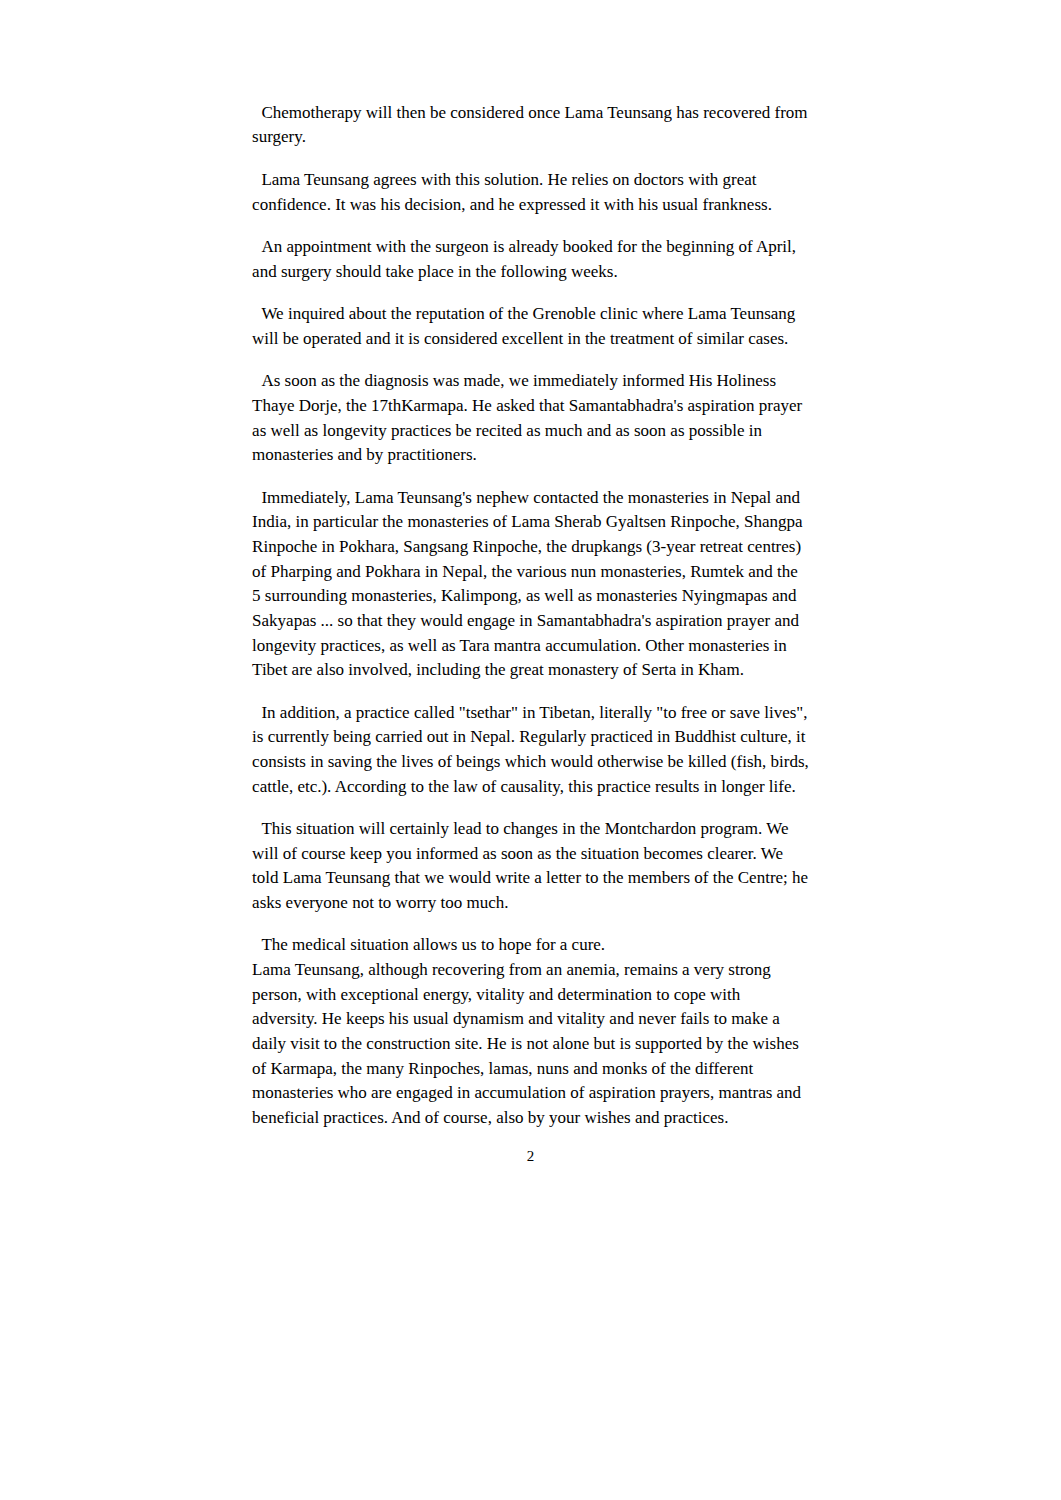Chemotherapy will then be considered once Lama Teunsang has recovered from surgery.
Lama Teunsang agrees with this solution. He relies on doctors with great confidence. It was his decision, and he expressed it with his usual frankness.
An appointment with the surgeon is already booked for the beginning of April, and surgery should take place in the following weeks.
We inquired about the reputation of the Grenoble clinic where Lama Teunsang will be operated and it is considered excellent in the treatment of similar cases.
As soon as the diagnosis was made, we immediately informed His Holiness Thaye Dorje, the 17thKarmapa. He asked that Samantabhadra's aspiration prayer as well as longevity practices be recited as much and as soon as possible in monasteries and by practitioners.
Immediately, Lama Teunsang's nephew contacted the monasteries in Nepal and India, in particular the monasteries of Lama Sherab Gyaltsen Rinpoche, Shangpa Rinpoche in Pokhara, Sangsang Rinpoche, the drupkangs (3-year retreat centres) of Pharping and Pokhara in Nepal, the various nun monasteries, Rumtek and the 5 surrounding monasteries, Kalimpong, as well as monasteries Nyingmapas and Sakyapas ... so that they would engage in Samantabhadra's aspiration prayer and longevity practices, as well as Tara mantra accumulation. Other monasteries in Tibet are also involved, including the great monastery of Serta in Kham.
In addition, a practice called "tsethar" in Tibetan, literally "to free or save lives", is currently being carried out in Nepal. Regularly practiced in Buddhist culture, it consists in saving the lives of beings which would otherwise be killed (fish, birds, cattle, etc.). According to the law of causality, this practice results in longer life.
This situation will certainly lead to changes in the Montchardon program. We will of course keep you informed as soon as the situation becomes clearer. We told Lama Teunsang that we would write a letter to the members of the Centre; he asks everyone not to worry too much.
The medical situation allows us to hope for a cure.
Lama Teunsang, although recovering from an anemia, remains a very strong person, with exceptional energy, vitality and determination to cope with adversity. He keeps his usual dynamism and vitality and never fails to make a daily visit to the construction site. He is not alone but is supported by the wishes of Karmapa, the many Rinpoches, lamas, nuns and monks of the different monasteries who are engaged in accumulation of aspiration prayers, mantras and beneficial practices. And of course, also by your wishes and practices.
2